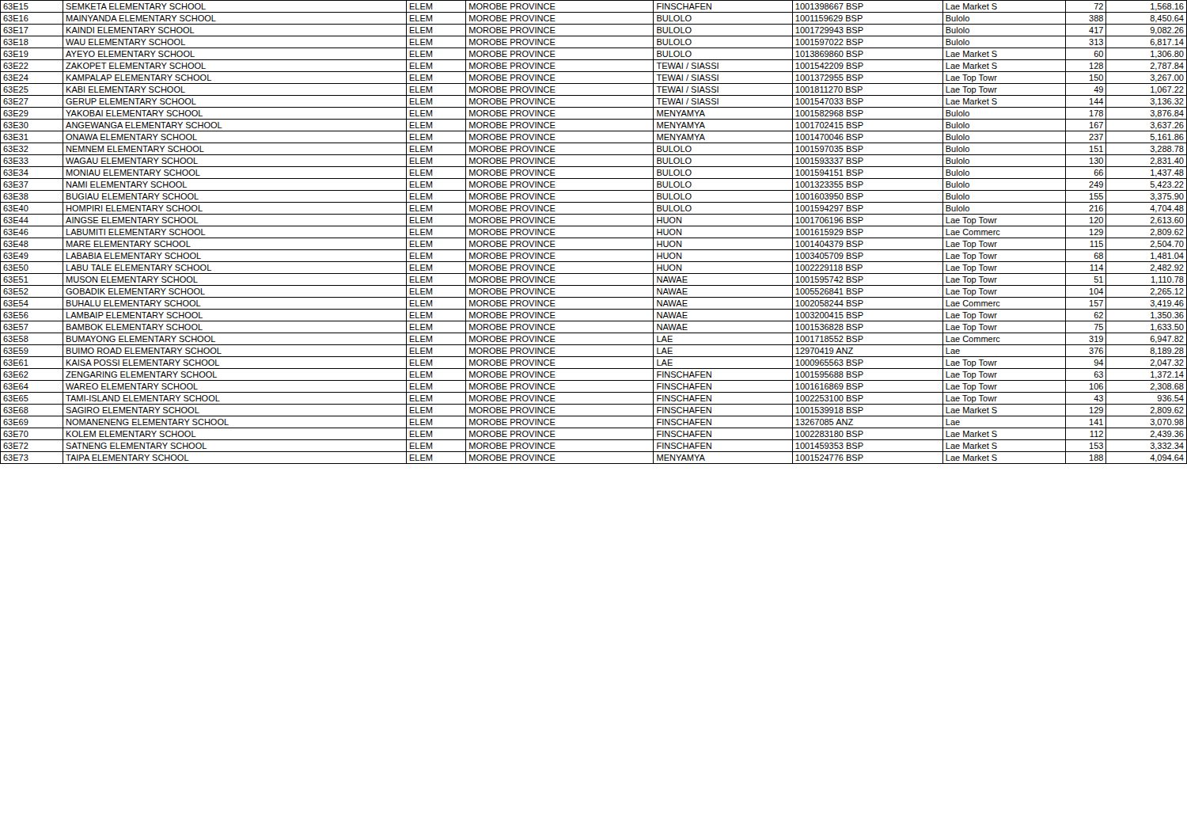| 63E15 | SEMKETA ELEMENTARY SCHOOL | ELEM | MOROBE PROVINCE | FINSCHAFEN | 1001398667 BSP | Lae Market S | 72 | 1,568.16 |
| 63E16 | MAINYANDA ELEMENTARY SCHOOL | ELEM | MOROBE PROVINCE | BULOLO | 1001159629 BSP | Bulolo | 388 | 8,450.64 |
| 63E17 | KAINDI ELEMENTARY SCHOOL | ELEM | MOROBE PROVINCE | BULOLO | 1001729943 BSP | Bulolo | 417 | 9,082.26 |
| 63E18 | WAU ELEMENTARY SCHOOL | ELEM | MOROBE PROVINCE | BULOLO | 1001597022 BSP | Bulolo | 313 | 6,817.14 |
| 63E19 | AYEYO ELEMENTARY SCHOOL | ELEM | MOROBE PROVINCE | BULOLO | 1013869860 BSP | Lae Market S | 60 | 1,306.80 |
| 63E22 | ZAKOPET ELEMENTARY SCHOOL | ELEM | MOROBE PROVINCE | TEWAI / SIASSI | 1001542209 BSP | Lae Market S | 128 | 2,787.84 |
| 63E24 | KAMPALAP ELEMENTARY SCHOOL | ELEM | MOROBE PROVINCE | TEWAI / SIASSI | 1001372955 BSP | Lae Top Towr | 150 | 3,267.00 |
| 63E25 | KABI ELEMENTARY SCHOOL | ELEM | MOROBE PROVINCE | TEWAI / SIASSI | 1001811270 BSP | Lae Top Towr | 49 | 1,067.22 |
| 63E27 | GERUP ELEMENTARY SCHOOL | ELEM | MOROBE PROVINCE | TEWAI / SIASSI | 1001547033 BSP | Lae Market S | 144 | 3,136.32 |
| 63E29 | YAKOBAI ELEMENTARY SCHOOL | ELEM | MOROBE PROVINCE | MENYAMYA | 1001582968 BSP | Bulolo | 178 | 3,876.84 |
| 63E30 | ANGEWANGA ELEMENTARY SCHOOL | ELEM | MOROBE PROVINCE | MENYAMYA | 1001702415 BSP | Bulolo | 167 | 3,637.26 |
| 63E31 | ONAWA ELEMENTARY SCHOOL | ELEM | MOROBE PROVINCE | MENYAMYA | 1001470046 BSP | Bulolo | 237 | 5,161.86 |
| 63E32 | NEMNEM ELEMENTARY SCHOOL | ELEM | MOROBE PROVINCE | BULOLO | 1001597035 BSP | Bulolo | 151 | 3,288.78 |
| 63E33 | WAGAU ELEMENTARY SCHOOL | ELEM | MOROBE PROVINCE | BULOLO | 1001593337 BSP | Bulolo | 130 | 2,831.40 |
| 63E34 | MONIAU ELEMENTARY SCHOOL | ELEM | MOROBE PROVINCE | BULOLO | 1001594151 BSP | Bulolo | 66 | 1,437.48 |
| 63E37 | NAMI ELEMENTARY SCHOOL | ELEM | MOROBE PROVINCE | BULOLO | 1001323355 BSP | Bulolo | 249 | 5,423.22 |
| 63E38 | BUGIAU ELEMENTARY SCHOOL | ELEM | MOROBE PROVINCE | BULOLO | 1001603950 BSP | Bulolo | 155 | 3,375.90 |
| 63E40 | HOMPIRI ELEMENTARY SCHOOL | ELEM | MOROBE PROVINCE | BULOLO | 1001594297 BSP | Bulolo | 216 | 4,704.48 |
| 63E44 | AINGSE ELEMENTARY SCHOOL | ELEM | MOROBE PROVINCE | HUON | 1001706196 BSP | Lae Top Towr | 120 | 2,613.60 |
| 63E46 | LABUMITI ELEMENTARY SCHOOL | ELEM | MOROBE PROVINCE | HUON | 1001615929 BSP | Lae Commerc | 129 | 2,809.62 |
| 63E48 | MARE ELEMENTARY SCHOOL | ELEM | MOROBE PROVINCE | HUON | 1001404379 BSP | Lae Top Towr | 115 | 2,504.70 |
| 63E49 | LABABIA ELEMENTARY SCHOOL | ELEM | MOROBE PROVINCE | HUON | 1003405709 BSP | Lae Top Towr | 68 | 1,481.04 |
| 63E50 | LABU TALE ELEMENTARY SCHOOL | ELEM | MOROBE PROVINCE | HUON | 1002229118 BSP | Lae Top Towr | 114 | 2,482.92 |
| 63E51 | MUSON ELEMENTARY SCHOOL | ELEM | MOROBE PROVINCE | NAWAE | 1001595742 BSP | Lae Top Towr | 51 | 1,110.78 |
| 63E52 | GOBADIK ELEMENTARY SCHOOL | ELEM | MOROBE PROVINCE | NAWAE | 1005526841 BSP | Lae Top Towr | 104 | 2,265.12 |
| 63E54 | BUHALU ELEMENTARY SCHOOL | ELEM | MOROBE PROVINCE | NAWAE | 1002058244 BSP | Lae Commerc | 157 | 3,419.46 |
| 63E56 | LAMBAIP ELEMENTARY SCHOOL | ELEM | MOROBE PROVINCE | NAWAE | 1003200415 BSP | Lae Top Towr | 62 | 1,350.36 |
| 63E57 | BAMBOK ELEMENTARY SCHOOL | ELEM | MOROBE PROVINCE | NAWAE | 1001536828 BSP | Lae Top Towr | 75 | 1,633.50 |
| 63E58 | BUMAYONG ELEMENTARY SCHOOL | ELEM | MOROBE PROVINCE | LAE | 1001718552 BSP | Lae Commerc | 319 | 6,947.82 |
| 63E59 | BUIMO ROAD ELEMENTARY SCHOOL | ELEM | MOROBE PROVINCE | LAE | 12970419 ANZ | Lae | 376 | 8,189.28 |
| 63E61 | KAISA POSSI ELEMENTARY SCHOOL | ELEM | MOROBE PROVINCE | LAE | 1000965563 BSP | Lae Top Towr | 94 | 2,047.32 |
| 63E62 | ZENGARING ELEMENTARY SCHOOL | ELEM | MOROBE PROVINCE | FINSCHAFEN | 1001595688 BSP | Lae Top Towr | 63 | 1,372.14 |
| 63E64 | WAREO ELEMENTARY SCHOOL | ELEM | MOROBE PROVINCE | FINSCHAFEN | 1001616869 BSP | Lae Top Towr | 106 | 2,308.68 |
| 63E65 | TAMI-ISLAND ELEMENTARY SCHOOL | ELEM | MOROBE PROVINCE | FINSCHAFEN | 1002253100 BSP | Lae Top Towr | 43 | 936.54 |
| 63E68 | SAGIRO ELEMENTARY SCHOOL | ELEM | MOROBE PROVINCE | FINSCHAFEN | 1001539918 BSP | Lae Market S | 129 | 2,809.62 |
| 63E69 | NOMANENENG ELEMENTARY SCHOOL | ELEM | MOROBE PROVINCE | FINSCHAFEN | 13267085 ANZ | Lae | 141 | 3,070.98 |
| 63E70 | KOLEM ELEMENTARY SCHOOL | ELEM | MOROBE PROVINCE | FINSCHAFEN | 1002283180 BSP | Lae Market S | 112 | 2,439.36 |
| 63E72 | SATNENG ELEMENTARY SCHOOL | ELEM | MOROBE PROVINCE | FINSCHAFEN | 1001459353 BSP | Lae Market S | 153 | 3,332.34 |
| 63E73 | TAIPA ELEMENTARY SCHOOL | ELEM | MOROBE PROVINCE | MENYAMYA | 1001524776 BSP | Lae Market S | 188 | 4,094.64 |